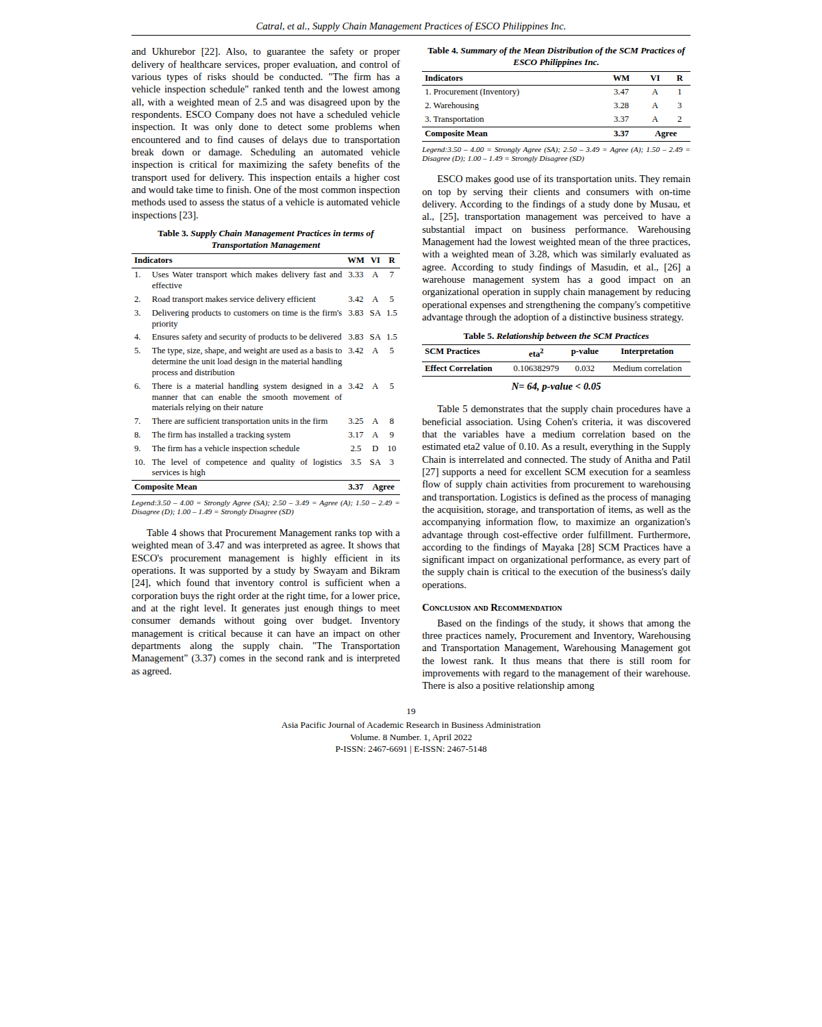Catral, et al., Supply Chain Management Practices of ESCO Philippines Inc.
and Ukhurebor [22]. Also, to guarantee the safety or proper delivery of healthcare services, proper evaluation, and control of various types of risks should be conducted. "The firm has a vehicle inspection schedule" ranked tenth and the lowest among all, with a weighted mean of 2.5 and was disagreed upon by the respondents. ESCO Company does not have a scheduled vehicle inspection. It was only done to detect some problems when encountered and to find causes of delays due to transportation break down or damage. Scheduling an automated vehicle inspection is critical for maximizing the safety benefits of the transport used for delivery. This inspection entails a higher cost and would take time to finish. One of the most common inspection methods used to assess the status of a vehicle is automated vehicle inspections [23].
Table 3. Supply Chain Management Practices in terms of Transportation Management
| Indicators | WM | VI | R |
| --- | --- | --- | --- |
| 1. | Uses Water transport which makes delivery fast and effective | 3.33 | A | 7 |
| 2. | Road transport makes service delivery efficient | 3.42 | A | 5 |
| 3. | Delivering products to customers on time is the firm's priority | 3.83 | SA | 1.5 |
| 4. | Ensures safety and security of products to be delivered | 3.83 | SA | 1.5 |
| 5. | The type, size, shape, and weight are used as a basis to determine the unit load design in the material handling process and distribution | 3.42 | A | 5 |
| 6. | There is a material handling system designed in a manner that can enable the smooth movement of materials relying on their nature | 3.42 | A | 5 |
| 7. | There are sufficient transportation units in the firm | 3.25 | A | 8 |
| 8. | The firm has installed a tracking system | 3.17 | A | 9 |
| 9. | The firm has a vehicle inspection schedule | 2.5 | D | 10 |
| 10. | The level of competence and quality of logistics services is high | 3.5 | SA | 3 |
| Composite Mean | 3.37 | Agree |
Legend:3.50 – 4.00 = Strongly Agree (SA); 2.50 – 3.49 = Agree (A); 1.50 – 2.49 = Disagree (D); 1.00 – 1.49 = Strongly Disagree (SD)
Table 4 shows that Procurement Management ranks top with a weighted mean of 3.47 and was interpreted as agree. It shows that ESCO's procurement management is highly efficient in its operations. It was supported by a study by Swayam and Bikram [24], which found that inventory control is sufficient when a corporation buys the right order at the right time, for a lower price, and at the right level. It generates just enough things to meet consumer demands without going over budget. Inventory management is critical because it can have an impact on other departments along the supply chain. "The Transportation Management" (3.37) comes in the second rank and is interpreted as agreed.
Table 4. Summary of the Mean Distribution of the SCM Practices of ESCO Philippines Inc.
| Indicators | WM | VI | R |
| --- | --- | --- | --- |
| 1. Procurement (Inventory) | 3.47 | A | 1 |
| 2. Warehousing | 3.28 | A | 3 |
| 3. Transportation | 3.37 | A | 2 |
| Composite Mean | 3.37 | Agree |
Legend:3.50 – 4.00 = Strongly Agree (SA); 2.50 – 3.49 = Agree (A); 1.50 – 2.49 = Disagree (D); 1.00 – 1.49 = Strongly Disagree (SD)
ESCO makes good use of its transportation units. They remain on top by serving their clients and consumers with on-time delivery. According to the findings of a study done by Musau, et al., [25], transportation management was perceived to have a substantial impact on business performance. Warehousing Management had the lowest weighted mean of the three practices, with a weighted mean of 3.28, which was similarly evaluated as agree. According to study findings of Masudin, et al., [26] a warehouse management system has a good impact on an organizational operation in supply chain management by reducing operational expenses and strengthening the company's competitive advantage through the adoption of a distinctive business strategy.
Table 5. Relationship between the SCM Practices
| SCM Practices | eta 2 | p-value | Interpretation |
| --- | --- | --- | --- |
| Effect Correlation | 0.106382979 | 0.032 | Medium correlation |
N= 64, p-value < 0.05
Table 5 demonstrates that the supply chain procedures have a beneficial association. Using Cohen's criteria, it was discovered that the variables have a medium correlation based on the estimated eta2 value of 0.10. As a result, everything in the Supply Chain is interrelated and connected. The study of Anitha and Patil [27] supports a need for excellent SCM execution for a seamless flow of supply chain activities from procurement to warehousing and transportation. Logistics is defined as the process of managing the acquisition, storage, and transportation of items, as well as the accompanying information flow, to maximize an organization's advantage through cost-effective order fulfillment. Furthermore, according to the findings of Mayaka [28] SCM Practices have a significant impact on organizational performance, as every part of the supply chain is critical to the execution of the business's daily operations.
Conclusion and Recommendation
Based on the findings of the study, it shows that among the three practices namely, Procurement and Inventory, Warehousing and Transportation Management, Warehousing Management got the lowest rank. It thus means that there is still room for improvements with regard to the management of their warehouse. There is also a positive relationship among
19 Asia Pacific Journal of Academic Research in Business Administration
Volume. 8 Number. 1, April 2022
P-ISSN: 2467-6691 | E-ISSN: 2467-5148